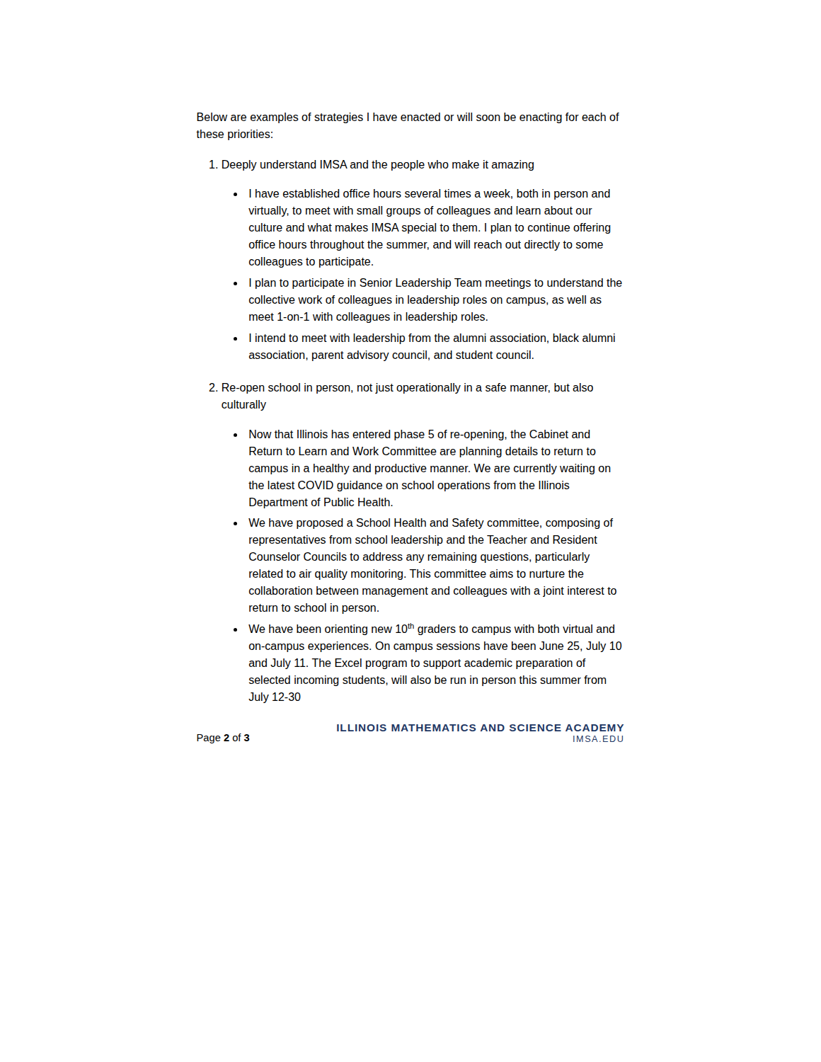Below are examples of strategies I have enacted or will soon be enacting for each of these priorities:
Deeply understand IMSA and the people who make it amazing
I have established office hours several times a week, both in person and virtually, to meet with small groups of colleagues and learn about our culture and what makes IMSA special to them. I plan to continue offering office hours throughout the summer, and will reach out directly to some colleagues to participate.
I plan to participate in Senior Leadership Team meetings to understand the collective work of colleagues in leadership roles on campus, as well as meet 1-on-1 with colleagues in leadership roles.
I intend to meet with leadership from the alumni association, black alumni association, parent advisory council, and student council.
Re-open school in person, not just operationally in a safe manner, but also culturally
Now that Illinois has entered phase 5 of re-opening, the Cabinet and Return to Learn and Work Committee are planning details to return to campus in a healthy and productive manner. We are currently waiting on the latest COVID guidance on school operations from the Illinois Department of Public Health.
We have proposed a School Health and Safety committee, composing of representatives from school leadership and the Teacher and Resident Counselor Councils to address any remaining questions, particularly related to air quality monitoring. This committee aims to nurture the collaboration between management and colleagues with a joint interest to return to school in person.
We have been orienting new 10th graders to campus with both virtual and on-campus experiences. On campus sessions have been June 25, July 10 and July 11. The Excel program to support academic preparation of selected incoming students, will also be run in person this summer from July 12-30
Page 2 of 3
ILLINOIS MATHEMATICS AND SCIENCE ACADEMY
IMSA.EDU